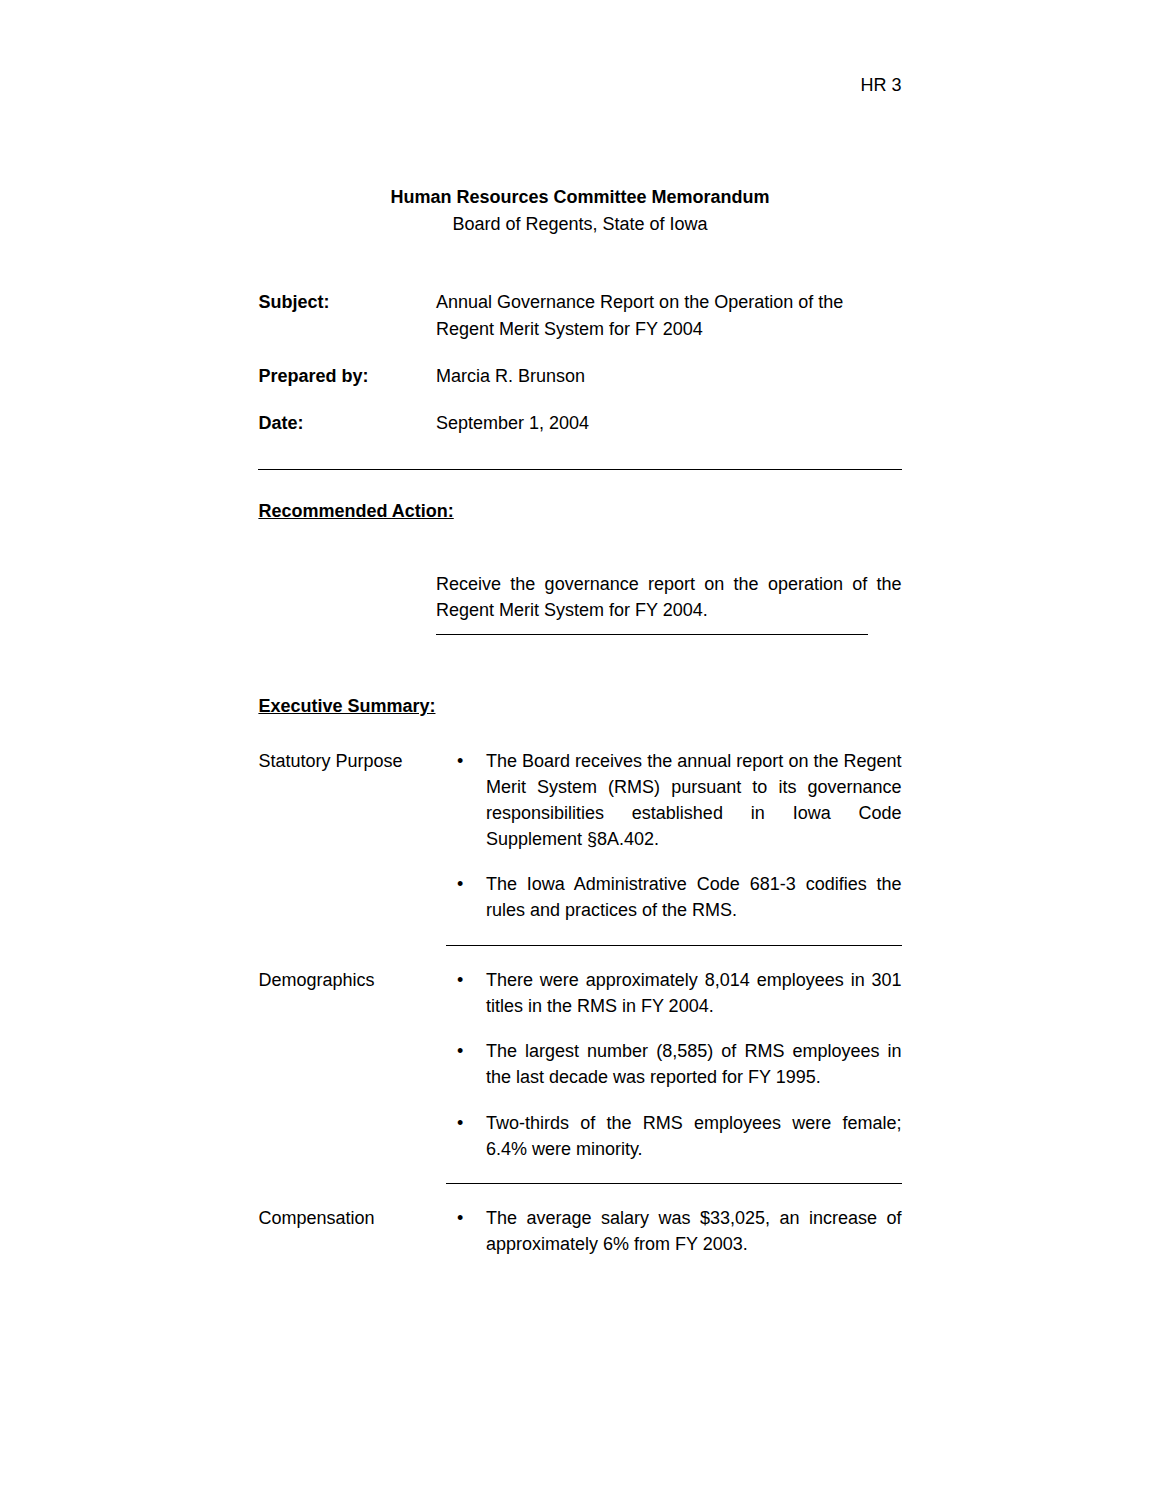HR 3
Human Resources Committee Memorandum Board of Regents, State of Iowa
| Subject: | Annual Governance Report on the Operation of the Regent Merit System for FY 2004 |
| Prepared by: | Marcia R. Brunson |
| Date: | September 1, 2004 |
Recommended Action:
Receive the governance report on the operation of the Regent Merit System for FY 2004.
Executive Summary:
| Statutory Purpose | The Board receives the annual report on the Regent Merit System (RMS) pursuant to its governance responsibilities established in Iowa Code Supplement §8A.402. The Iowa Administrative Code 681-3 codifies the rules and practices of the RMS. |
| Demographics | There were approximately 8,014 employees in 301 titles in the RMS in FY 2004. The largest number (8,585) of RMS employees in the last decade was reported for FY 1995. Two-thirds of the RMS employees were female; 6.4% were minority. |
| Compensation | The average salary was $33,025, an increase of approximately 6% from FY 2003. |